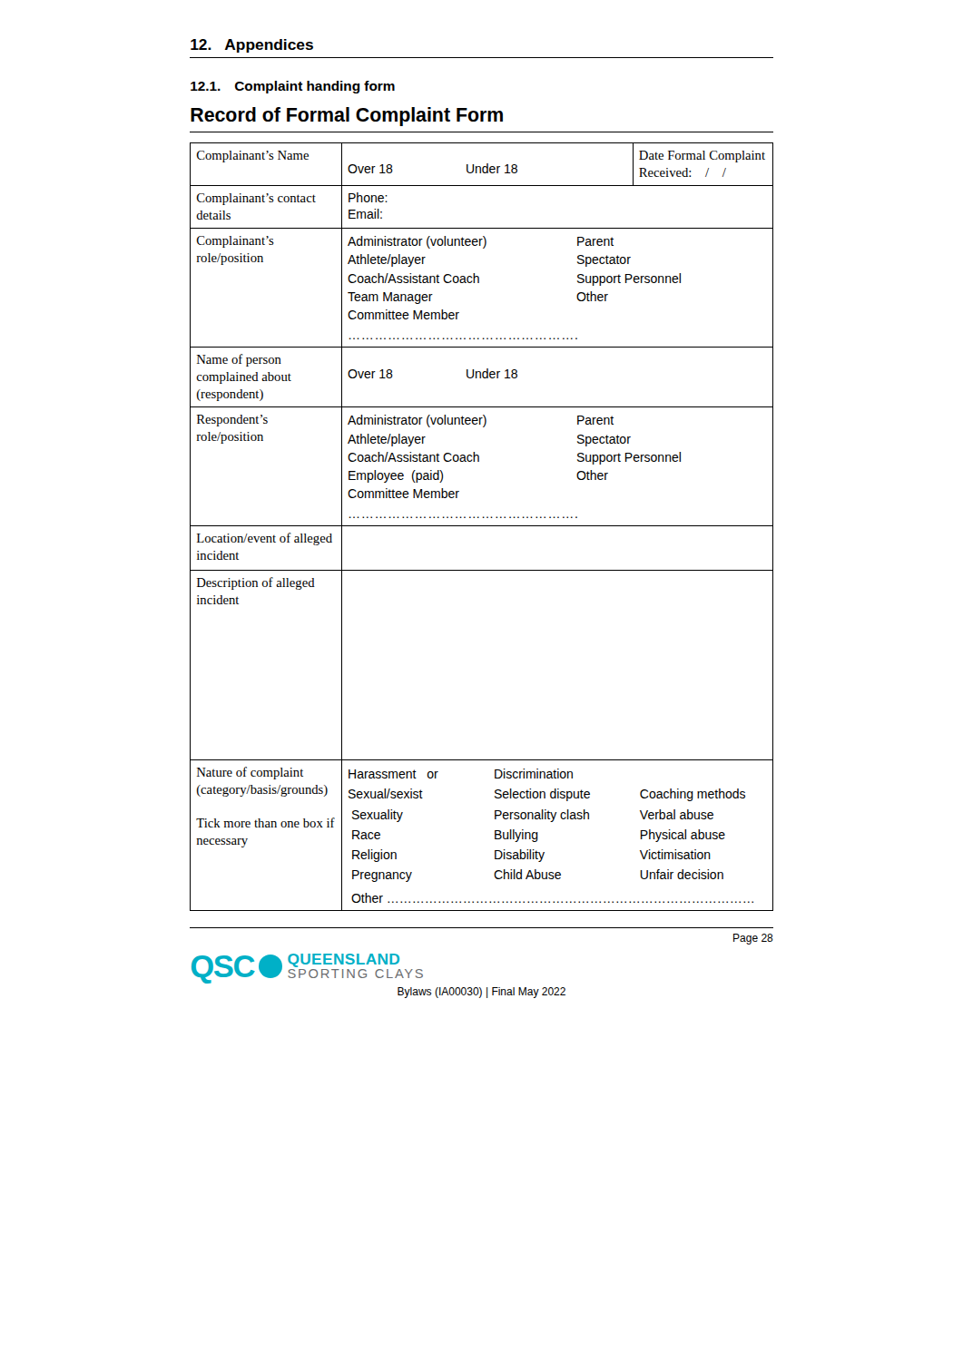12. Appendices
12.1. Complaint handing form
Record of Formal Complaint Form
| Complainant’s Name | Over 18 Under 18 | Date Formal Complaint Received: / / |
| Complainant’s contact details | Phone: Email: |
| Complainant’s role/position | Administrator (volunteer) Parent Athlete/player Spectator Coach/Assistant Coach Support Personnel Team Manager Other Committee Member ……………………………………………. |
| Name of person complained about (respondent) | Over 18 Under 18 |
| Respondent’s role/position | Administrator (volunteer) Parent Athlete/player Spectator Coach/Assistant Coach Support Personnel Employee (paid) Other Committee Member ……………………………………………. |
| Location/event of alleged incident | |
| Description of alleged incident | |
| Nature of complaint (category/basis/grounds) Tick more than one box if necessary | Harassment or Discrimination Sexual/sexist Selection dispute Coaching methods Sexuality Personality clash Verbal abuse Race Bullying Physical abuse Religion Disability Victimisation Pregnancy Child Abuse Unfair decision Other …………………………………………………………………………… |
Page 28
QSC QUEENSLAND
SPORTING CLAYS
Bylaws (IA00030) | Final May 2022